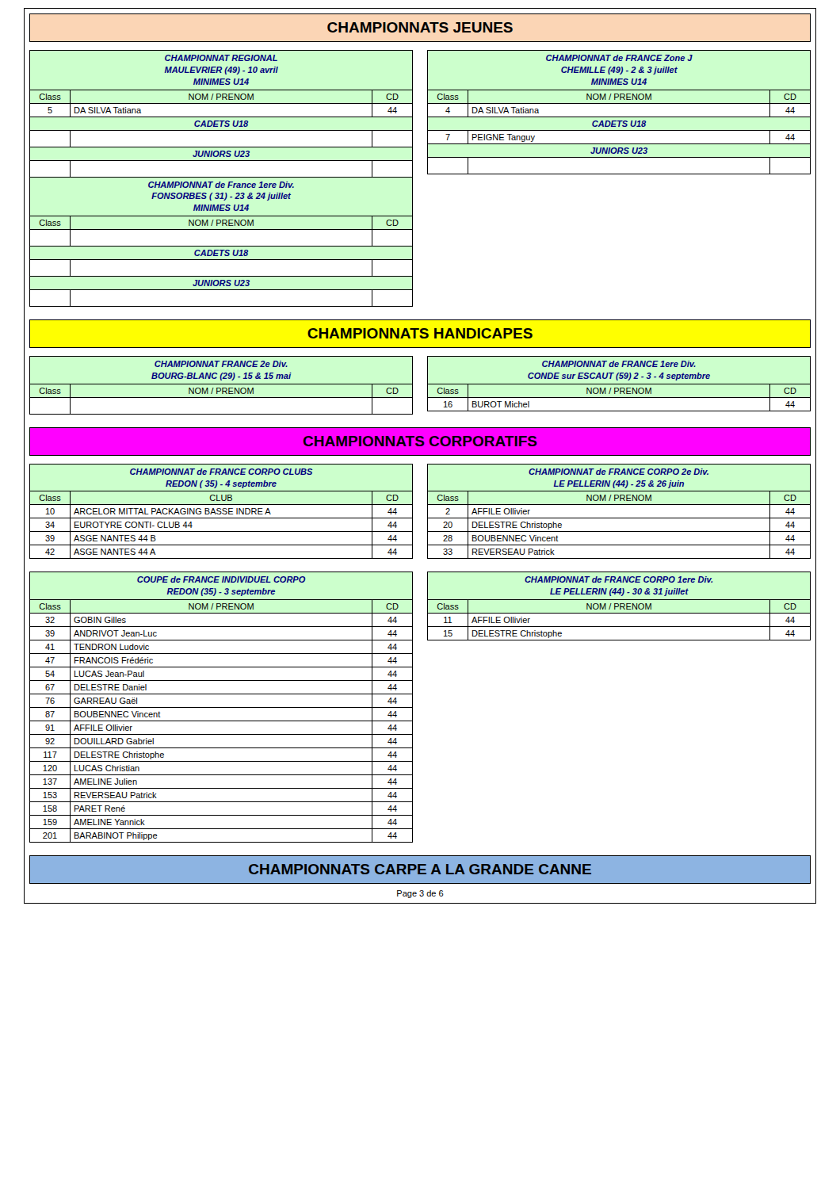CHAMPIONNATS JEUNES
| / CHAMPIONNAT REGIONAL MAULEVRIER (49) - 10 avril MINIMES U14 / / Class / NOM / PRENOM / CD / / 5 / DA SILVA Tatiana / 44 / / CADETS U18 / / JUNIORS U23 / / CHAMPIONNAT de France 1ere Div. FONSORBES ( 31) - 23 & 24 juillet MINIMES U14 / / Class / NOM / PRENOM / CD / / CADETS U18 / / JUNIORS U23 / | | / CHAMPIONNAT de FRANCE Zone J CHEMILLE (49) - 2 & 3 juillet MINIMES U14 / / Class / NOM / PRENOM / CD / / 4 / DA SILVA Tatiana / 44 / / CADETS U18 / / 7 / PEIGNE Tanguy / 44 / / JUNIORS U23 / |
CHAMPIONNATS HANDICAPES
| / CHAMPIONNAT FRANCE 2e Div. BOURG-BLANC (29) - 15 & 15 mai / / Class / NOM / PRENOM / CD / | | / CHAMPIONNAT de FRANCE 1ere Div. CONDE sur ESCAUT (59) 2 - 3 - 4 septembre / / Class / NOM / PRENOM / CD / / 16 / BUROT Michel / 44 / |
CHAMPIONNATS CORPORATIFS
| / CHAMPIONNAT de FRANCE CORPO CLUBS REDON ( 35) - 4 septembre / / Class / CLUB / CD / / 10 / ARCELOR MITTAL PACKAGING BASSE INDRE A / 44 / / 34 / EUROTYRE CONTI- CLUB 44 / 44 / / 39 / ASGE NANTES 44 B / 44 / / 42 / ASGE NANTES 44 A / 44 / | | / CHAMPIONNAT de FRANCE CORPO 2e Div. LE PELLERIN (44) - 25 & 26 juin / / Class / NOM / PRENOM / CD / / 2 / AFFILE Ollivier / 44 / / 20 / DELESTRE Christophe / 44 / / 28 / BOUBENNEC Vincent / 44 / / 33 / REVERSEAU Patrick / 44 / |
| / COUPE de FRANCE INDIVIDUEL CORPO REDON (35) - 3 septembre / / Class / NOM / PRENOM / CD / / 32 / GOBIN Gilles / 44 / / 39 / ANDRIVOT Jean-Luc / 44 / / 41 / TENDRON Ludovic / 44 / / 47 / FRANCOIS Frédéric / 44 / / 54 / LUCAS Jean-Paul / 44 / / 67 / DELESTRE Daniel / 44 / / 76 / GARREAU Gaël / 44 / / 87 / BOUBENNEC Vincent / 44 / / 91 / AFFILE Ollivier / 44 / / 92 / DOUILLARD Gabriel / 44 / / 117 / DELESTRE Christophe / 44 / / 120 / LUCAS Christian / 44 / / 137 / AMELINE Julien / 44 / / 153 / REVERSEAU Patrick / 44 / / 158 / PARET René / 44 / / 159 / AMELINE Yannick / 44 / / 201 / BARABINOT Philippe / 44 / | | / CHAMPIONNAT de FRANCE CORPO 1ere Div. LE PELLERIN (44) - 30 & 31 juillet / / Class / NOM / PRENOM / CD / / 11 / AFFILE Ollivier / 44 / / 15 / DELESTRE Christophe / 44 / |
CHAMPIONNATS CARPE A LA GRANDE CANNE
Page 3 de 6